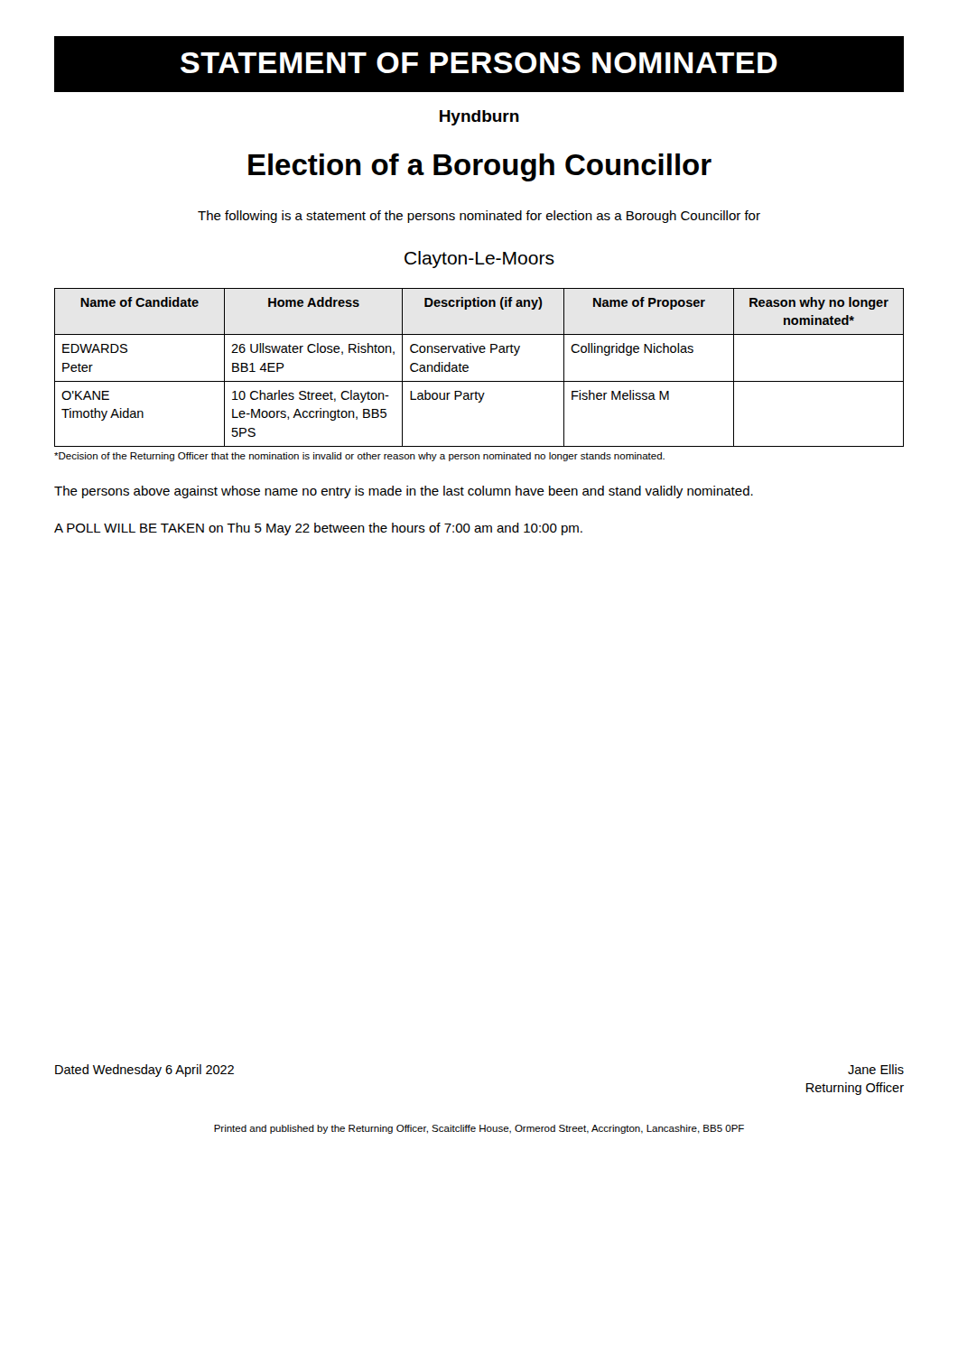STATEMENT OF PERSONS NOMINATED
Hyndburn
Election of a Borough Councillor
The following is a statement of the persons nominated for election as a Borough Councillor for
Clayton-Le-Moors
| Name of Candidate | Home Address | Description (if any) | Name of Proposer | Reason why no longer nominated* |
| --- | --- | --- | --- | --- |
| EDWARDS Peter | 26 Ullswater Close, Rishton, BB1 4EP | Conservative Party Candidate | Collingridge Nicholas | |
| O'KANE Timothy Aidan | 10 Charles Street, Clayton-Le-Moors, Accrington, BB5 5PS | Labour Party | Fisher Melissa M | |
*Decision of the Returning Officer that the nomination is invalid or other reason why a person nominated no longer stands nominated.
The persons above against whose name no entry is made in the last column have been and stand validly nominated.
A POLL WILL BE TAKEN on Thu 5 May 22 between the hours of 7:00 am and 10:00 pm.
Dated Wednesday 6 April 2022
Jane Ellis
Returning Officer
Printed and published by the Returning Officer, Scaitcliffe House, Ormerod Street, Accrington, Lancashire, BB5 0PF